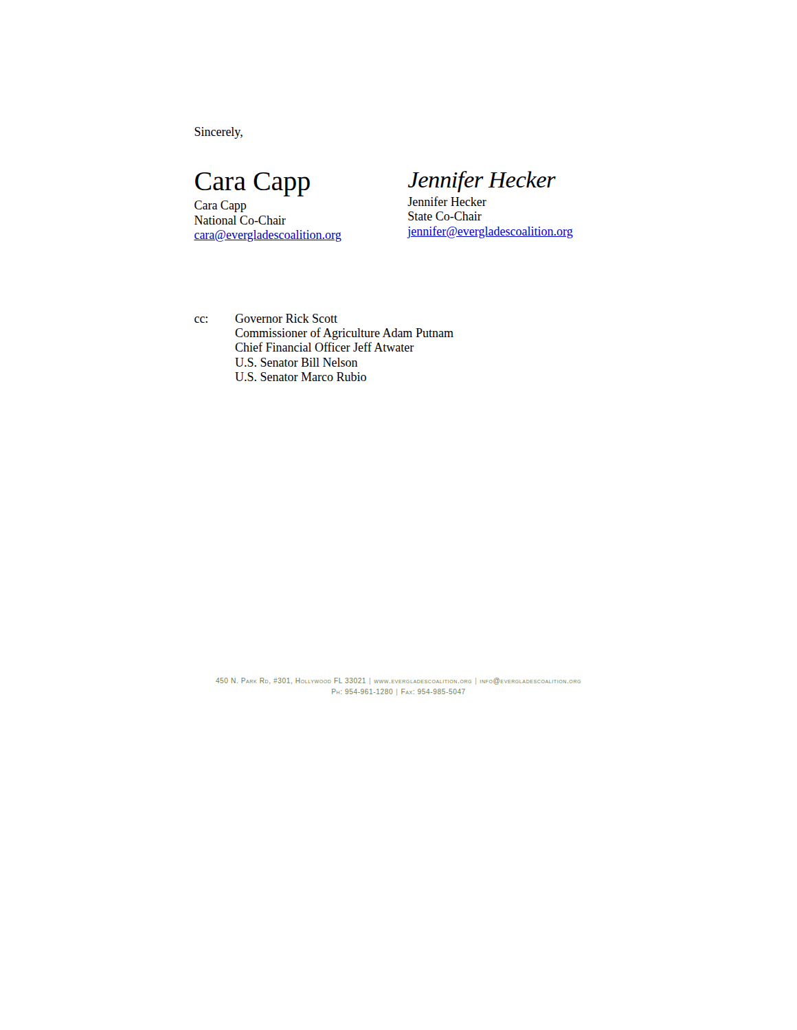Sincerely,
| Cara Capp Cara Capp National Co-Chair cara@evergladescoalition.org | Jennifer Hecker Jennifer Hecker State Co-Chair jennifer@evergladescoalition.org |
| cc: | Governor Rick Scott Commissioner of Agriculture Adam Putnam Chief Financial Officer Jeff Atwater U.S. Senator Bill Nelson U.S. Senator Marco Rubio |
450 N. Park Rd, #301, Hollywood FL 33021|www.evergladescoalition.org|info@evergladescoalition.org
Ph: 954-961-1280|Fax: 954-985-5047